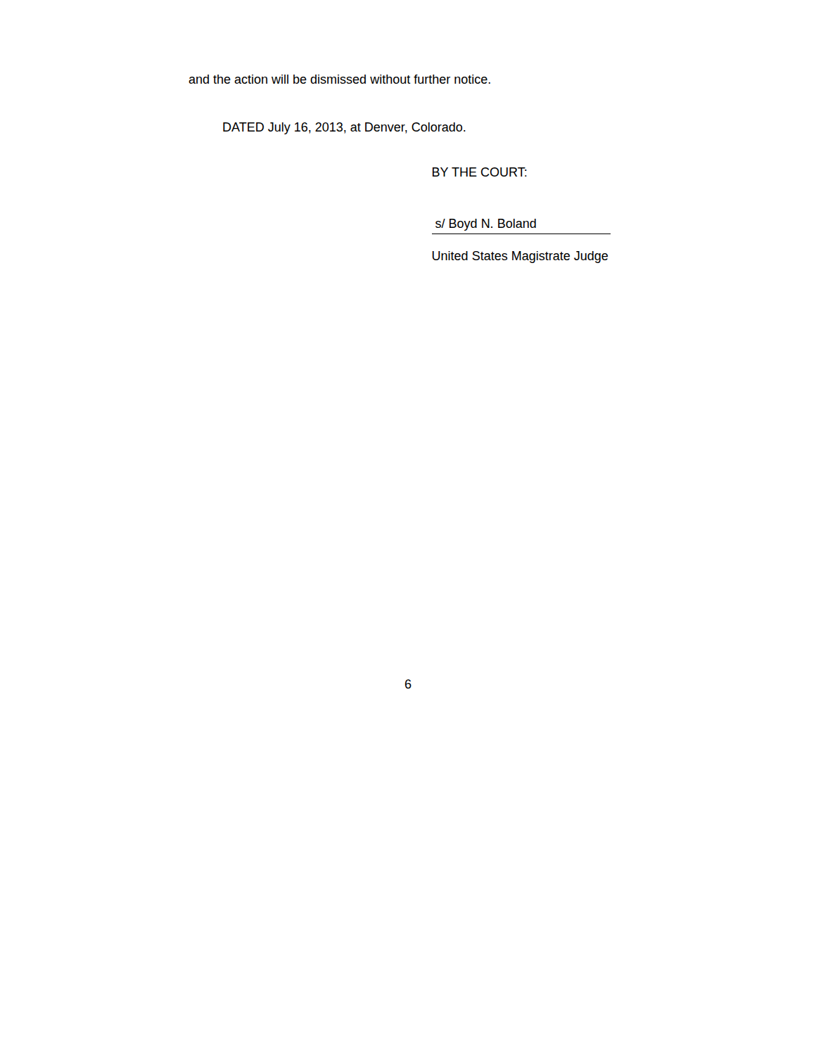and the action will be dismissed without further notice.
DATED July 16, 2013, at Denver, Colorado.
BY THE COURT:
s/ Boyd N. Boland
United States Magistrate Judge
6